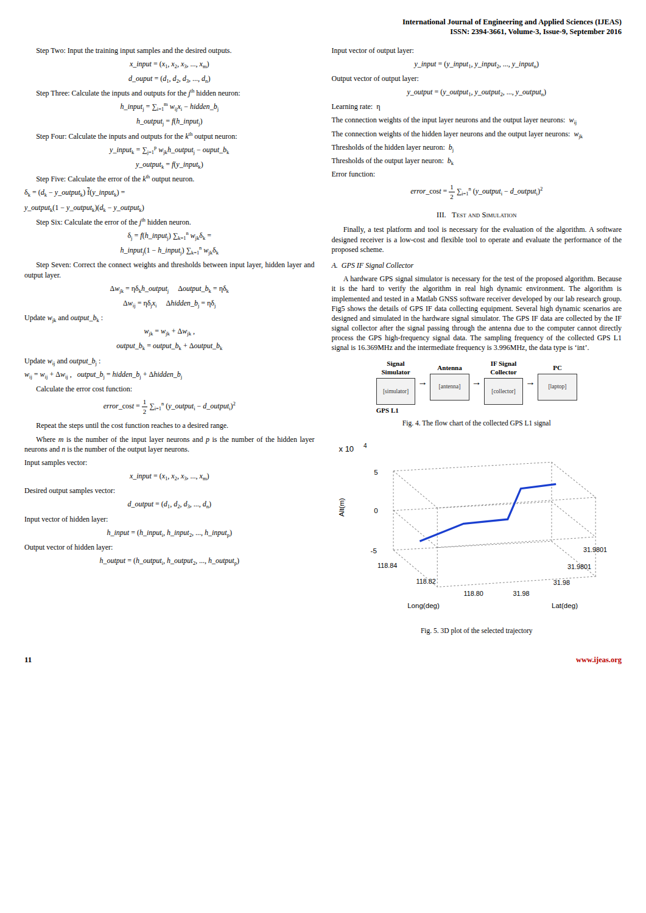International Journal of Engineering and Applied Sciences (IJEAS)
ISSN: 2394-3661, Volume-3, Issue-9, September 2016
Step Two: Input the training input samples and the desired outputs.
x_input = (x1, x2, x3, ..., xm)
d_ouput = (d1, d2, d3, ..., dn)
Step Three: Calculate the inputs and outputs for the jth hidden neuron:
h_inputj = ∑i=1m wijxi − hidden_bj
h_outputj = f(h_inputj)
Step Four: Calculate the inputs and outputs for the kth output neuron:
y_inputk = ∑j=1p wjkh_outputj − ouput_bk
y_outputk = f(y_inputk)
Step Five: Calculate the error of the kth output neuron.
δk = (dk − y_outputk) ḟ(y_inputk) =
y_outputk(1 − y_outputk)(dk − y_outputk)
Step Six: Calculate the error of the jth hidden neuron.
δj = ḟ(h_inputj) ∑k=1n wjkδk =
h_inputj(1 − h_inputj) ∑k=1n wjkδk
Step Seven: Correct the connect weights and thresholds between input layer, hidden layer and output layer.
Δwjk = ηδkh_outputj Δoutput_bk = ηδk
Δwij = ηδjxi Δhidden_bj = ηδj
Update wjk and output_bk :
wjk = wjk + Δwjk ,
output_bk = output_bk + Δoutput_bk
Update wij and output_bj :
wij = wij + Δwij , output_bj = hidden_bj + Δhidden_bj
Calculate the error cost function:
error_cost = 12 ∑i=1n (y_outputi − d_outputi)2
Repeat the steps until the cost function reaches to a desired range.
Where m is the number of the input layer neurons and p is the number of the hidden layer neurons and n is the number of the output layer neurons.
Input samples vector:
x_input = (x1, x2, x3, ..., xm)
Desired output samples vector:
d_output = (d1, d2, d3, ..., dn)
Input vector of hidden layer:
h_input = (h_inputi, h_input2, ..., h_inputp)
Output vector of hidden layer:
h_output = (h_outputi, h_output2, ..., h_outputp)
Input vector of output layer:
y_input = (y_input1, y_input2, ..., y_inputn)
Output vector of output layer:
y_output = (y_output1, y_output2, ..., y_outputn)
Learning rate: η
The connection weights of the input layer neurons and the output layer neurons: wij
The connection weights of the hidden layer neurons and the output layer neurons: wjk
Thresholds of the hidden layer neuron: bj
Thresholds of the output layer neuron: bk
Error function:
error_cost = 12 ∑i=1n (y_outputi − d_outputi)2
III. Test and Simulation
Finally, a test platform and tool is necessary for the evaluation of the algorithm. A software designed receiver is a low-cost and flexible tool to operate and evaluate the performance of the proposed scheme.
A. GPS IF Signal Collector
A hardware GPS signal simulator is necessary for the test of the proposed algorithm. Because it is the hard to verify the algorithm in real high dynamic environment. The algorithm is implemented and tested in a Matlab GNSS software receiver developed by our lab research group. Fig5 shows the details of GPS IF data collecting equipment. Several high dynamic scenarios are designed and simulated in the hardware signal simulator. The GPS IF data are collected by the IF signal collector after the signal passing through the antenna due to the computer cannot directly process the GPS high-frequency signal data. The sampling frequency of the collected GPS L1 signal is 16.369MHz and the intermediate frequency is 3.996MHz, the data type is ‘int’.
Signal Simulator
[simulator]
→
Antenna
[antenna]
→
IF Signal Collector
[collector]
→
PC
[laptop]
GPS L1
Fig. 4. The flow chart of the collected GPS L1 signal
x 10 4 5 0 -5 Alt(m) 118.84 118.82 118.80 Long(deg) 31.98 31.98 31.9801 31.9801 Lat(deg)
Fig. 5. 3D plot of the selected trajectory
11 www.ijeas.org